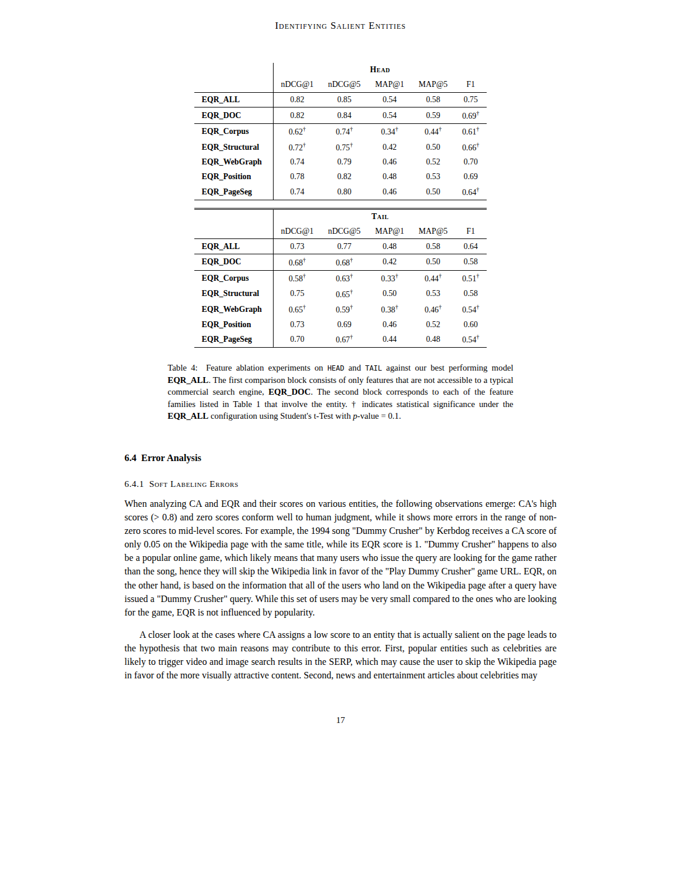Identifying Salient Entities
| | Head |
| | nDCG@1 | nDCG@5 | MAP@1 | MAP@5 | F1 |
| EQR_ALL | 0.82 | 0.85 | 0.54 | 0.58 | 0.75 |
| EQR_DOC | 0.82 | 0.84 | 0.54 | 0.59 | 0.69 † |
| EQR_Corpus | 0.62 † | 0.74 † | 0.34 † | 0.44 † | 0.61 † |
| EQR_Structural | 0.72 † | 0.75 † | 0.42 | 0.50 | 0.66 † |
| EQR_WebGraph | 0.74 | 0.79 | 0.46 | 0.52 | 0.70 |
| EQR_Position | 0.78 | 0.82 | 0.48 | 0.53 | 0.69 |
| EQR_PageSeg | 0.74 | 0.80 | 0.46 | 0.50 | 0.64 † |
| | Tail |
| | nDCG@1 | nDCG@5 | MAP@1 | MAP@5 | F1 |
| EQR_ALL | 0.73 | 0.77 | 0.48 | 0.58 | 0.64 |
| EQR_DOC | 0.68 † | 0.68 † | 0.42 | 0.50 | 0.58 |
| EQR_Corpus | 0.58 † | 0.63 † | 0.33 † | 0.44 † | 0.51 † |
| EQR_Structural | 0.75 | 0.65 † | 0.50 | 0.53 | 0.58 |
| EQR_WebGraph | 0.65 † | 0.59 † | 0.38 † | 0.46 † | 0.54 † |
| EQR_Position | 0.73 | 0.69 | 0.46 | 0.52 | 0.60 |
| EQR_PageSeg | 0.70 | 0.67 † | 0.44 | 0.48 | 0.54 † |
Table 4: Feature ablation experiments on HEAD and TAIL against our best performing model EQR_ALL. The first comparison block consists of only features that are not accessible to a typical commercial search engine, EQR_DOC. The second block corresponds to each of the feature families listed in Table 1 that involve the entity. † indicates statistical significance under the EQR_ALL configuration using Student's t-Test with p-value = 0.1.
6.4 Error Analysis
6.4.1 Soft Labeling Errors
When analyzing CA and EQR and their scores on various entities, the following observations emerge: CA's high scores (> 0.8) and zero scores conform well to human judgment, while it shows more errors in the range of non-zero scores to mid-level scores. For example, the 1994 song "Dummy Crusher" by Kerbdog receives a CA score of only 0.05 on the Wikipedia page with the same title, while its EQR score is 1. "Dummy Crusher" happens to also be a popular online game, which likely means that many users who issue the query are looking for the game rather than the song, hence they will skip the Wikipedia link in favor of the "Play Dummy Crusher" game URL. EQR, on the other hand, is based on the information that all of the users who land on the Wikipedia page after a query have issued a "Dummy Crusher" query. While this set of users may be very small compared to the ones who are looking for the game, EQR is not influenced by popularity.
A closer look at the cases where CA assigns a low score to an entity that is actually salient on the page leads to the hypothesis that two main reasons may contribute to this error. First, popular entities such as celebrities are likely to trigger video and image search results in the SERP, which may cause the user to skip the Wikipedia page in favor of the more visually attractive content. Second, news and entertainment articles about celebrities may
17